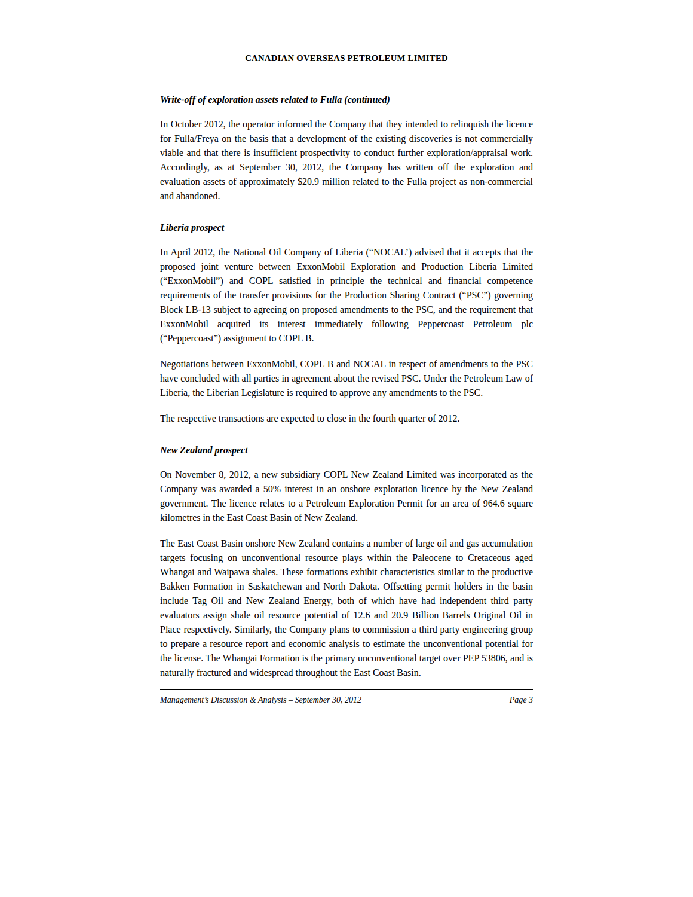CANADIAN OVERSEAS PETROLEUM LIMITED
Write-off of exploration assets related to Fulla (continued)
In October 2012, the operator informed the Company that they intended to relinquish the licence for Fulla/Freya on the basis that a development of the existing discoveries is not commercially viable and that there is insufficient prospectivity to conduct further exploration/appraisal work. Accordingly, as at September 30, 2012, the Company has written off the exploration and evaluation assets of approximately $20.9 million related to the Fulla project as non-commercial and abandoned.
Liberia prospect
In April 2012, the National Oil Company of Liberia (“NOCAL’) advised that it accepts that the proposed joint venture between ExxonMobil Exploration and Production Liberia Limited (“ExxonMobil”) and COPL satisfied in principle the technical and financial competence requirements of the transfer provisions for the Production Sharing Contract (“PSC”) governing Block LB-13 subject to agreeing on proposed amendments to the PSC, and the requirement that ExxonMobil acquired its interest immediately following Peppercoast Petroleum plc (“Peppercoast”) assignment to COPL B.
Negotiations between ExxonMobil, COPL B and NOCAL in respect of amendments to the PSC have concluded with all parties in agreement about the revised PSC. Under the Petroleum Law of Liberia, the Liberian Legislature is required to approve any amendments to the PSC.
The respective transactions are expected to close in the fourth quarter of 2012.
New Zealand prospect
On November 8, 2012, a new subsidiary COPL New Zealand Limited was incorporated as the Company was awarded a 50% interest in an onshore exploration licence by the New Zealand government. The licence relates to a Petroleum Exploration Permit for an area of 964.6 square kilometres in the East Coast Basin of New Zealand.
The East Coast Basin onshore New Zealand contains a number of large oil and gas accumulation targets focusing on unconventional resource plays within the Paleocene to Cretaceous aged Whangai and Waipawa shales. These formations exhibit characteristics similar to the productive Bakken Formation in Saskatchewan and North Dakota. Offsetting permit holders in the basin include Tag Oil and New Zealand Energy, both of which have had independent third party evaluators assign shale oil resource potential of 12.6 and 20.9 Billion Barrels Original Oil in Place respectively. Similarly, the Company plans to commission a third party engineering group to prepare a resource report and economic analysis to estimate the unconventional potential for the license. The Whangai Formation is the primary unconventional target over PEP 53806, and is naturally fractured and widespread throughout the East Coast Basin.
Management’s Discussion & Analysis – September 30, 2012 Page 3